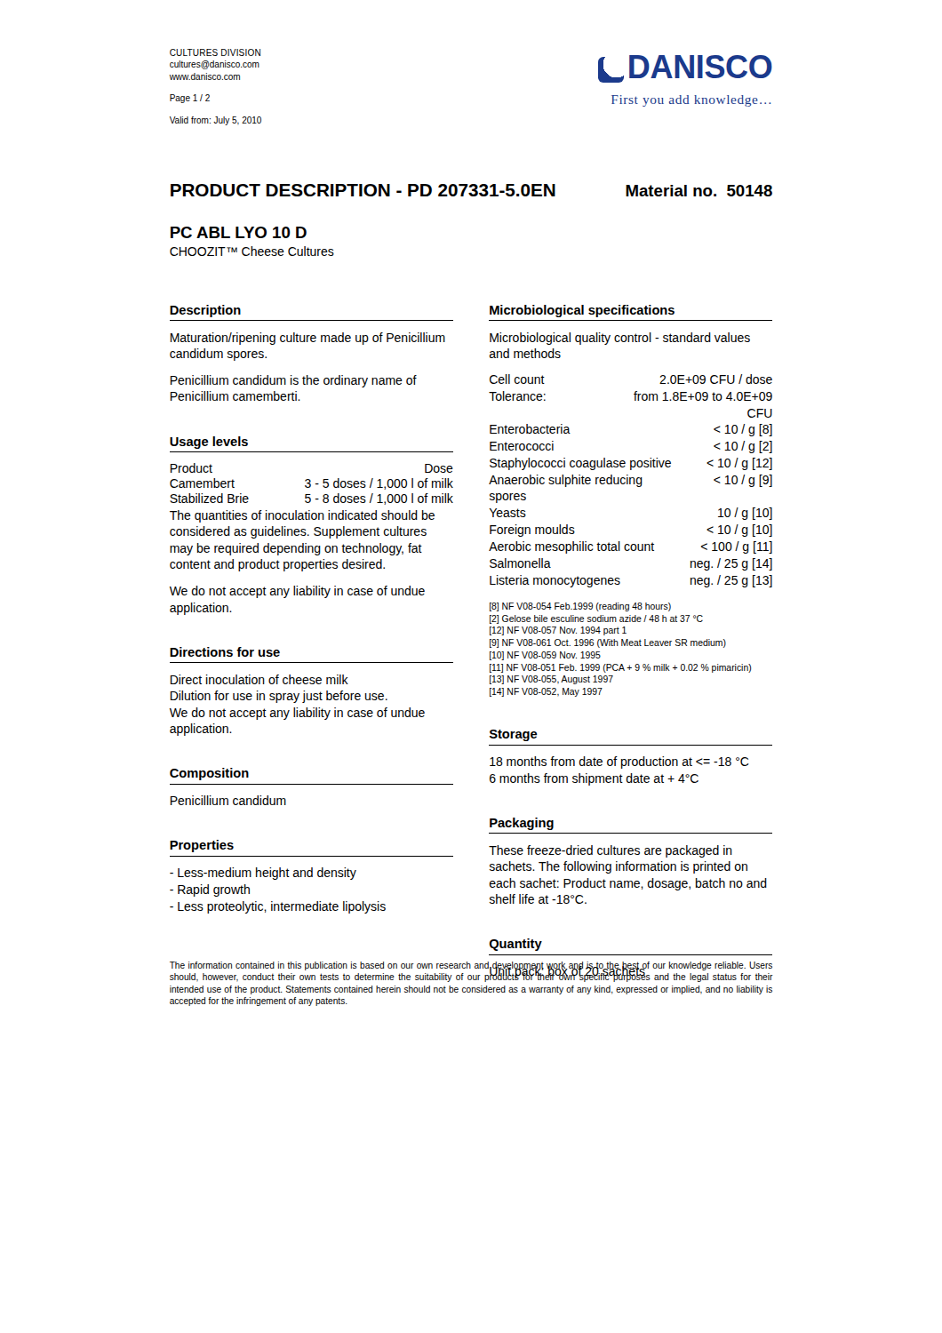CULTURES DIVISION
cultures@danisco.com
www.danisco.com
Page 1 / 2
Valid from: July 5, 2010
DANISCO
First you add knowledge…
PRODUCT DESCRIPTION - PD 207331-5.0EN
Material no. 50148
PC ABL LYO 10 D
CHOOZIT™ Cheese Cultures
Description
Maturation/ripening culture made up of Penicillium candidum spores.
Penicillium candidum is the ordinary name of Penicillium camemberti.
Usage levels
| Product | Dose |
| Camembert | 3 - 5 doses / 1,000 l of milk |
| Stabilized Brie | 5 - 8 doses / 1,000 l of milk |
The quantities of inoculation indicated should be considered as guidelines. Supplement cultures may be required depending on technology, fat content and product properties desired.
We do not accept any liability in case of undue application.
Directions for use
Direct inoculation of cheese milk
Dilution for use in spray just before use.
We do not accept any liability in case of undue application.
Composition
Penicillium candidum
Properties
Less-medium height and density
Rapid growth
Less proteolytic, intermediate lipolysis
Microbiological specifications
Microbiological quality control - standard values and methods
| Cell count | 2.0E+09 CFU / dose |
| Tolerance: | from 1.8E+09 to 4.0E+09 |
CFU
| Enterobacteria | < 10 / g [8] |
| Enterococci | < 10 / g [2] |
| Staphylococci coagulase positive | < 10 / g [12] |
| Anaerobic sulphite reducing spores | < 10 / g [9] |
| Yeasts | 10 / g [10] |
| Foreign moulds | < 10 / g [10] |
| Aerobic mesophilic total count | < 100 / g [11] |
| Salmonella | neg. / 25 g [14] |
| Listeria monocytogenes | neg. / 25 g [13] |
[8] NF V08-054 Feb.1999 (reading 48 hours)
[2] Gelose bile esculine sodium azide / 48 h at 37 °C
[12] NF V08-057 Nov. 1994 part 1
[9] NF V08-061 Oct. 1996 (With Meat Leaver SR medium)
[10] NF V08-059 Nov. 1995
[11] NF V08-051 Feb. 1999 (PCA + 9 % milk + 0.02 % pimaricin)
[13] NF V08-055, August 1997
[14] NF V08-052, May 1997
Storage
18 months from date of production at <= -18 °C
6 months from shipment date at + 4°C
Packaging
These freeze-dried cultures are packaged in sachets. The following information is printed on each sachet: Product name, dosage, batch no and shelf life at -18°C.
Quantity
Unit pack: box of 20 sachets
The information contained in this publication is based on our own research and development work and is to the best of our knowledge reliable. Users should, however, conduct their own tests to determine the suitability of our products for their own specific purposes and the legal status for their intended use of the product. Statements contained herein should not be considered as a warranty of any kind, expressed or implied, and no liability is accepted for the infringement of any patents.